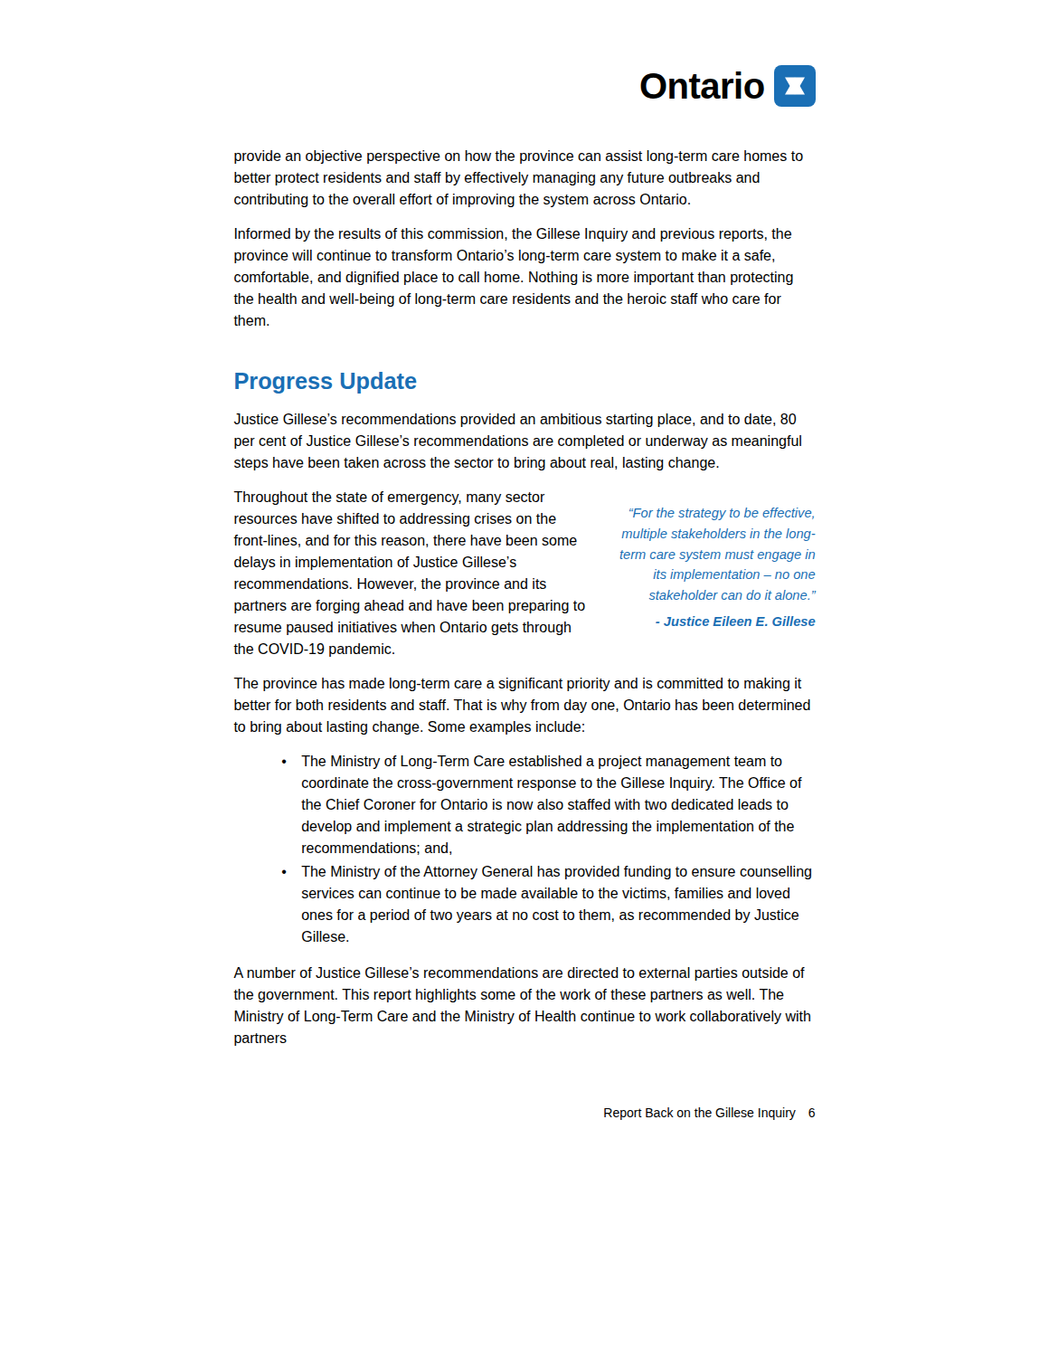Ontario
provide an objective perspective on how the province can assist long-term care homes to better protect residents and staff by effectively managing any future outbreaks and contributing to the overall effort of improving the system across Ontario.
Informed by the results of this commission, the Gillese Inquiry and previous reports, the province will continue to transform Ontario’s long-term care system to make it a safe, comfortable, and dignified place to call home. Nothing is more important than protecting the health and well-being of long-term care residents and the heroic staff who care for them.
Progress Update
Justice Gillese’s recommendations provided an ambitious starting place, and to date, 80 per cent of Justice Gillese’s recommendations are completed or underway as meaningful steps have been taken across the sector to bring about real, lasting change.
Throughout the state of emergency, many sector resources have shifted to addressing crises on the front-lines, and for this reason, there have been some delays in implementation of Justice Gillese’s recommendations. However, the province and its partners are forging ahead and have been preparing to resume paused initiatives when Ontario gets through the COVID-19 pandemic.
“For the strategy to be effective, multiple stakeholders in the long-term care system must engage in its implementation – no one stakeholder can do it alone.” - Justice Eileen E. Gillese
The province has made long-term care a significant priority and is committed to making it better for both residents and staff. That is why from day one, Ontario has been determined to bring about lasting change. Some examples include:
The Ministry of Long-Term Care established a project management team to coordinate the cross-government response to the Gillese Inquiry. The Office of the Chief Coroner for Ontario is now also staffed with two dedicated leads to develop and implement a strategic plan addressing the implementation of the recommendations; and,
The Ministry of the Attorney General has provided funding to ensure counselling services can continue to be made available to the victims, families and loved ones for a period of two years at no cost to them, as recommended by Justice Gillese.
A number of Justice Gillese’s recommendations are directed to external parties outside of the government. This report highlights some of the work of these partners as well. The Ministry of Long-Term Care and the Ministry of Health continue to work collaboratively with partners
Report Back on the Gillese Inquiry6